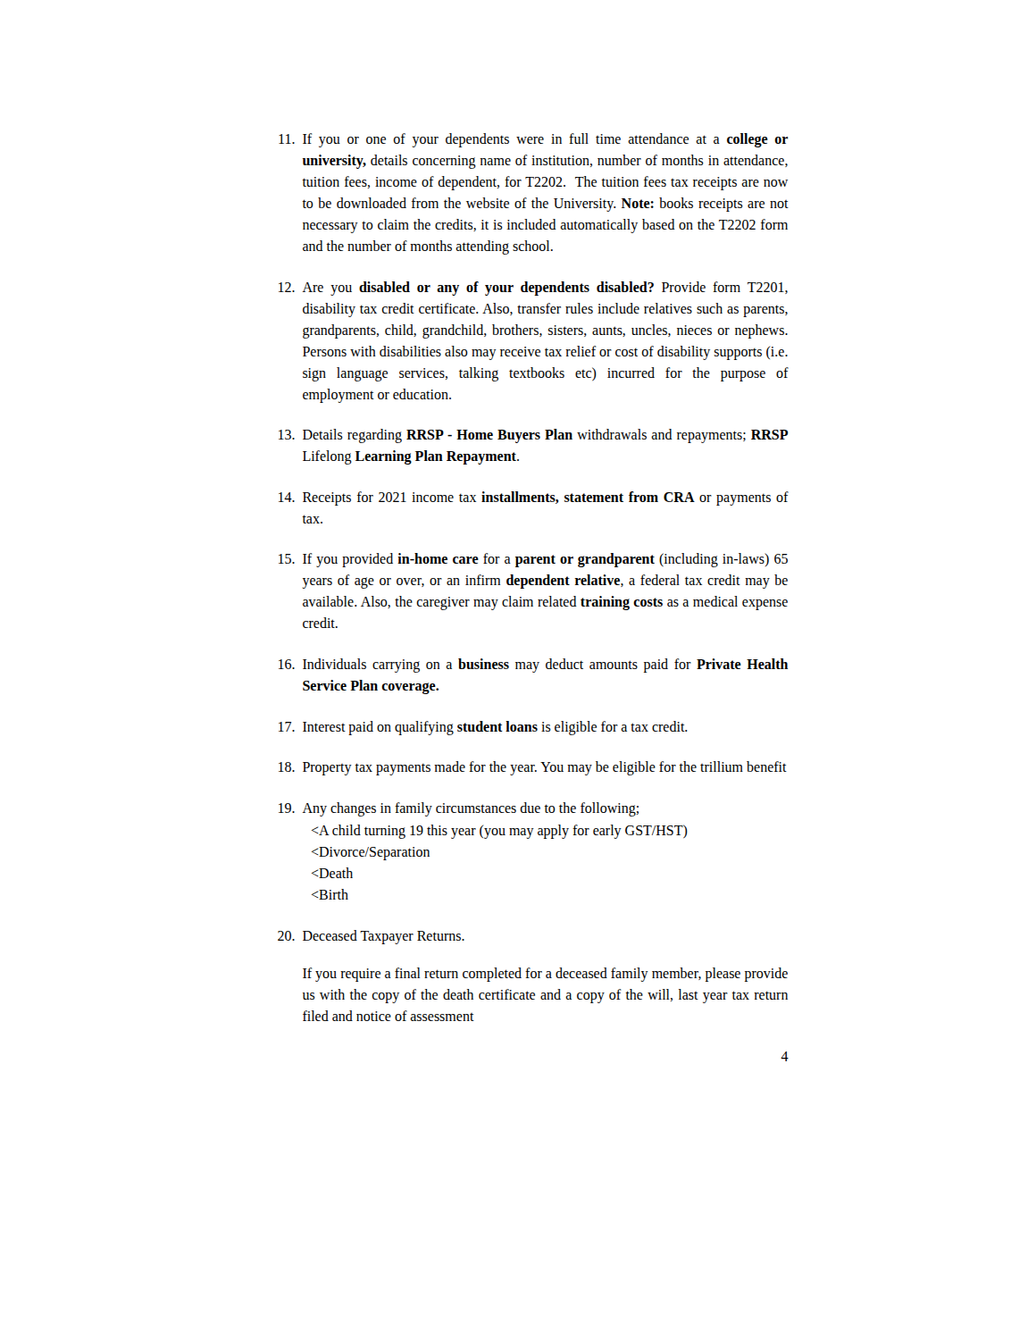11. If you or one of your dependents were in full time attendance at a college or university, details concerning name of institution, number of months in attendance, tuition fees, income of dependent, for T2202. The tuition fees tax receipts are now to be downloaded from the website of the University. Note: books receipts are not necessary to claim the credits, it is included automatically based on the T2202 form and the number of months attending school.
12. Are you disabled or any of your dependents disabled? Provide form T2201, disability tax credit certificate. Also, transfer rules include relatives such as parents, grandparents, child, grandchild, brothers, sisters, aunts, uncles, nieces or nephews. Persons with disabilities also may receive tax relief or cost of disability supports (i.e. sign language services, talking textbooks etc) incurred for the purpose of employment or education.
13. Details regarding RRSP - Home Buyers Plan withdrawals and repayments; RRSP Lifelong Learning Plan Repayment.
14. Receipts for 2021 income tax installments, statement from CRA or payments of tax.
15. If you provided in-home care for a parent or grandparent (including in-laws) 65 years of age or over, or an infirm dependent relative, a federal tax credit may be available. Also, the caregiver may claim related training costs as a medical expense credit.
16. Individuals carrying on a business may deduct amounts paid for Private Health Service Plan coverage.
17. Interest paid on qualifying student loans is eligible for a tax credit.
18. Property tax payments made for the year. You may be eligible for the trillium benefit
19. Any changes in family circumstances due to the following;
A child turning 19 this year (you may apply for early GST/HST)
Divorce/Separation
Death
Birth
20. Deceased Taxpayer Returns.
If you require a final return completed for a deceased family member, please provide us with the copy of the death certificate and a copy of the will, last year tax return filed and notice of assessment
4